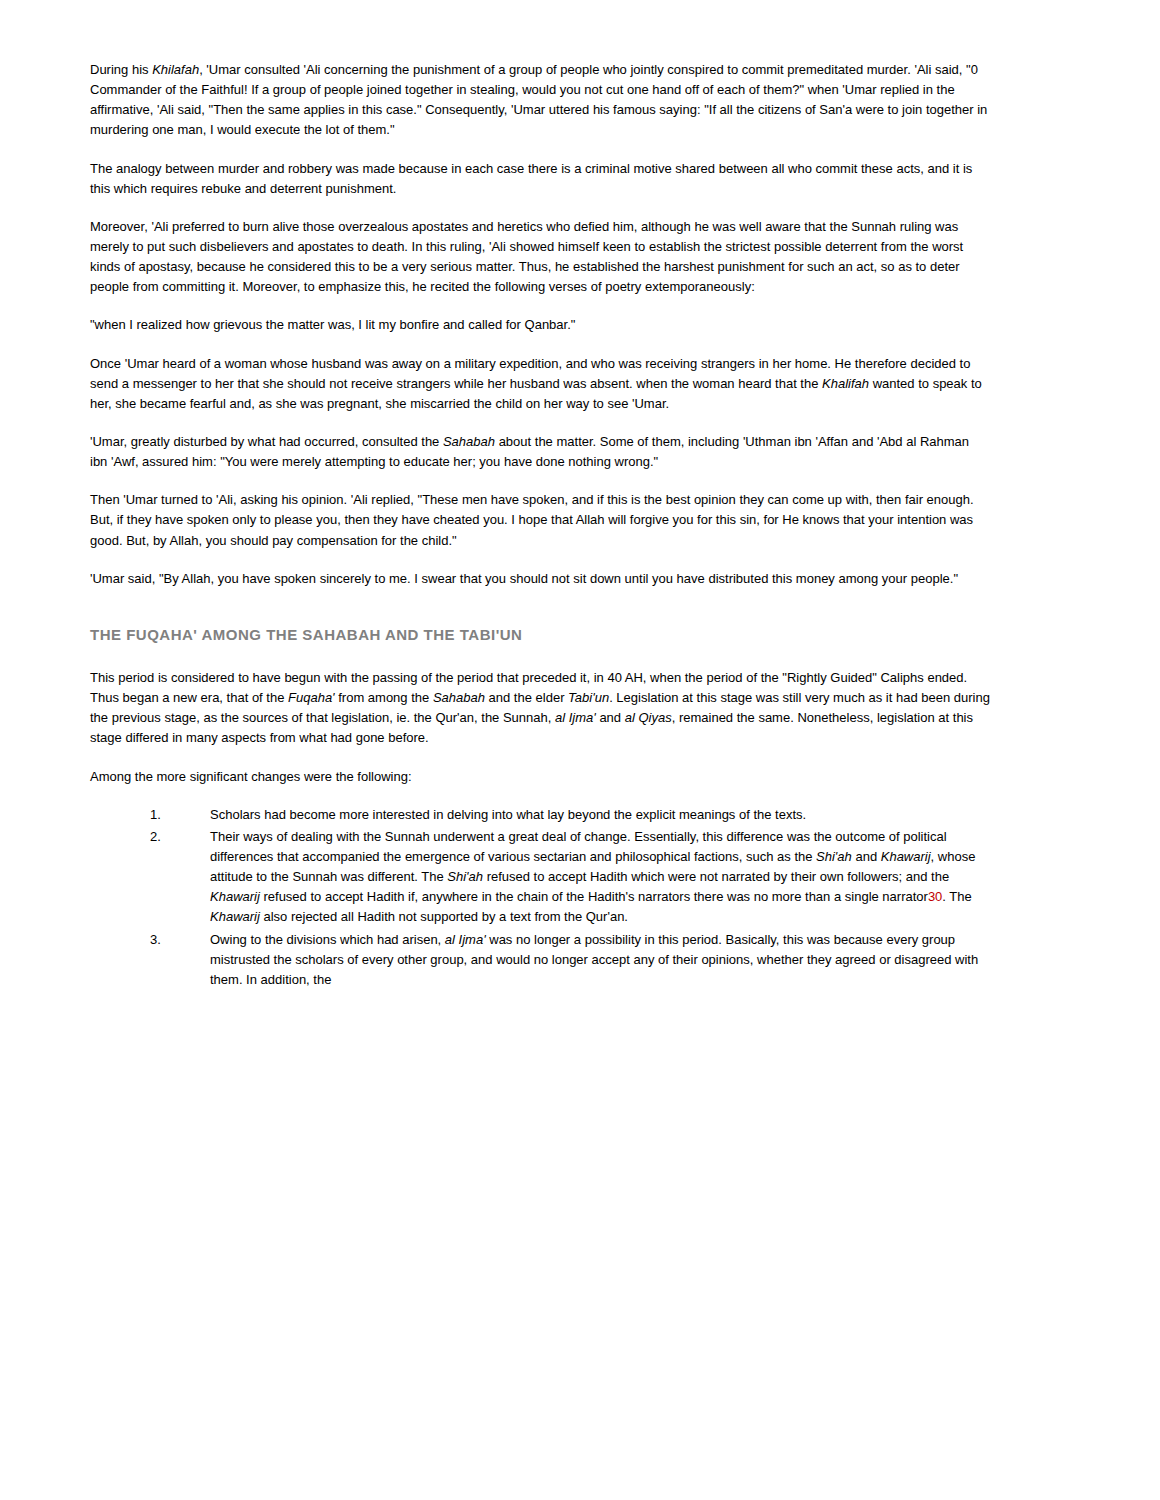During his Khilafah, 'Umar consulted 'Ali concerning the punishment of a group of people who jointly conspired to commit premeditated murder. 'Ali said, "0 Commander of the Faithful! If a group of people joined together in stealing, would you not cut one hand off of each of them?" when 'Umar replied in the affirmative, 'Ali said, "Then the same applies in this case." Consequently, 'Umar uttered his famous saying: "If all the citizens of San'a were to join together in murdering one man, I would execute the lot of them."
The analogy between murder and robbery was made because in each case there is a criminal motive shared between all who commit these acts, and it is this which requires rebuke and deterrent punishment.
Moreover, 'Ali preferred to burn alive those overzealous apostates and heretics who defied him, although he was well aware that the Sunnah ruling was merely to put such disbelievers and apostates to death. In this ruling, 'Ali showed himself keen to establish the strictest possible deterrent from the worst kinds of apostasy, because he considered this to be a very serious matter. Thus, he established the harshest punishment for such an act, so as to deter people from committing it. Moreover, to emphasize this, he recited the following verses of poetry extemporaneously:
"when I realized how grievous the matter was, I lit my bonfire and called for Qanbar."
Once 'Umar heard of a woman whose husband was away on a military expedition, and who was receiving strangers in her home. He therefore decided to send a messenger to her that she should not receive strangers while her husband was absent. when the woman heard that the Khalifah wanted to speak to her, she became fearful and, as she was pregnant, she miscarried the child on her way to see 'Umar.
'Umar, greatly disturbed by what had occurred, consulted the Sahabah about the matter. Some of them, including 'Uthman ibn 'Affan and 'Abd al Rahman ibn 'Awf, assured him: "You were merely attempting to educate her; you have done nothing wrong."
Then 'Umar turned to 'Ali, asking his opinion. 'Ali replied, "These men have spoken, and if this is the best opinion they can come up with, then fair enough. But, if they have spoken only to please you, then they have cheated you. I hope that Allah will forgive you for this sin, for He knows that your intention was good. But, by Allah, you should pay compensation for the child."
'Umar said, "By Allah, you have spoken sincerely to me. I swear that you should not sit down until you have distributed this money among your people."
THE FUQAHA' AMONG THE SAHABAH AND THE TABI'UN
This period is considered to have begun with the passing of the period that preceded it, in 40 AH, when the period of the "Rightly Guided" Caliphs ended. Thus began a new era, that of the Fuqaha' from among the Sahabah and the elder Tabi'un. Legislation at this stage was still very much as it had been during the previous stage, as the sources of that legislation, ie. the Qur'an, the Sunnah, al Ijma' and al Qiyas, remained the same. Nonetheless, legislation at this stage differed in many aspects from what had gone before.
Among the more significant changes were the following:
1. Scholars had become more interested in delving into what lay beyond the explicit meanings of the texts.
2. Their ways of dealing with the Sunnah underwent a great deal of change. Essentially, this difference was the outcome of political differences that accompanied the emergence of various sectarian and philosophical factions, such as the Shi'ah and Khawarij, whose attitude to the Sunnah was different. The Shi'ah refused to accept Hadith which were not narrated by their own followers; and the Khawarij refused to accept Hadith if, anywhere in the chain of the Hadith's narrators there was no more than a single narrator30. The Khawarij also rejected all Hadith not supported by a text from the Qur'an.
3. Owing to the divisions which had arisen, al Ijma' was no longer a possibility in this period. Basically, this was because every group mistrusted the scholars of every other group, and would no longer accept any of their opinions, whether they agreed or disagreed with them. In addition, the